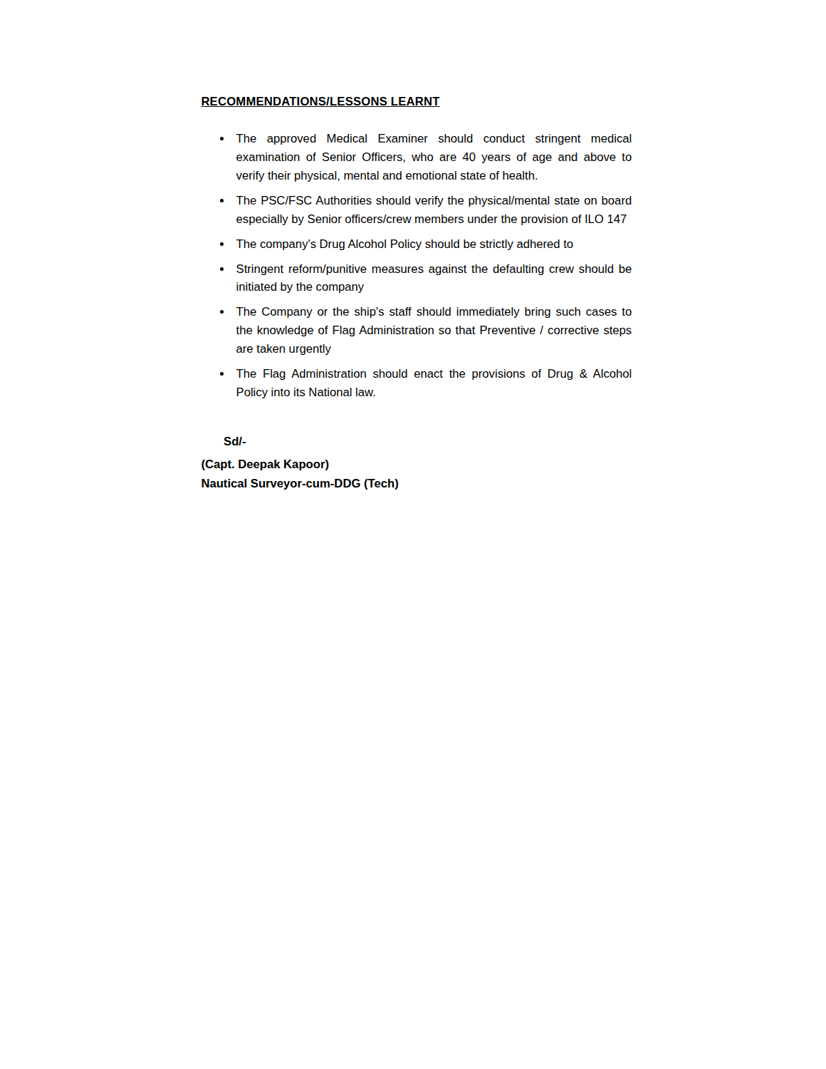RECOMMENDATIONS/LESSONS LEARNT
The approved Medical Examiner should conduct stringent medical examination of Senior Officers, who are 40 years of age and above to verify their physical, mental and emotional state of health.
The PSC/FSC Authorities should verify the physical/mental state on board especially by Senior officers/crew members under the provision of ILO 147
The company's Drug Alcohol Policy should be strictly adhered to
Stringent reform/punitive measures against the defaulting crew should be initiated by the company
The Company or the ship's staff should immediately bring such cases to the knowledge of Flag Administration so that Preventive / corrective steps are taken urgently
The Flag Administration should enact the provisions of Drug & Alcohol Policy into its National law.
Sd/-
(Capt. Deepak Kapoor)
Nautical Surveyor-cum-DDG (Tech)